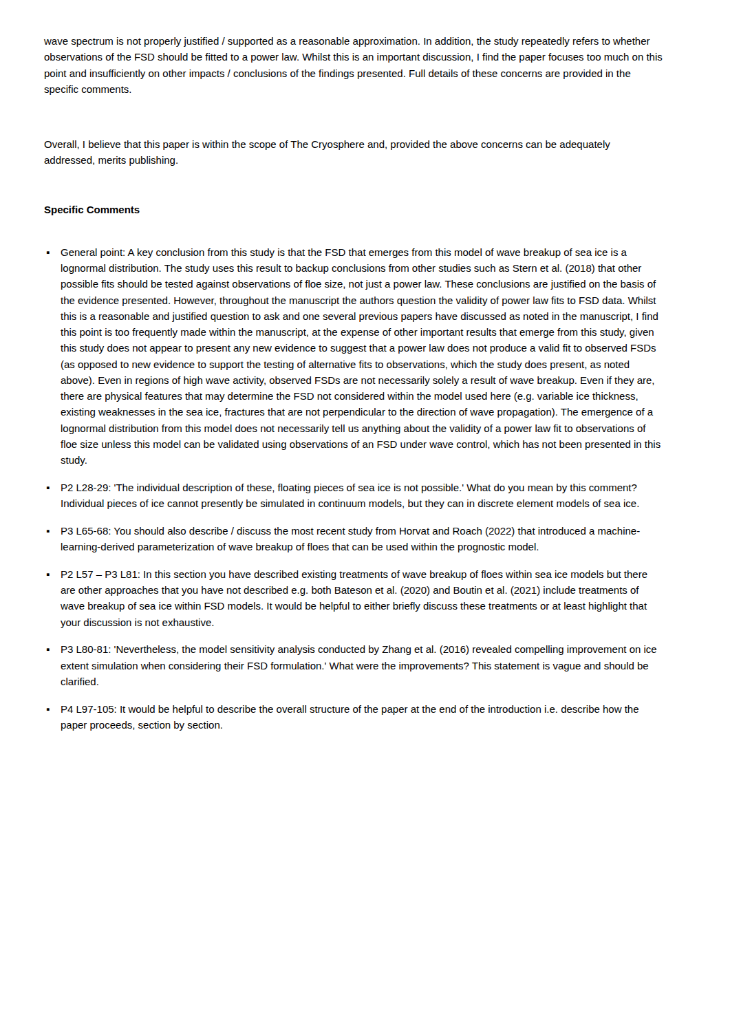wave spectrum is not properly justified / supported as a reasonable approximation. In addition, the study repeatedly refers to whether observations of the FSD should be fitted to a power law. Whilst this is an important discussion, I find the paper focuses too much on this point and insufficiently on other impacts / conclusions of the findings presented. Full details of these concerns are provided in the specific comments.
Overall, I believe that this paper is within the scope of The Cryosphere and, provided the above concerns can be adequately addressed, merits publishing.
Specific Comments
General point: A key conclusion from this study is that the FSD that emerges from this model of wave breakup of sea ice is a lognormal distribution. The study uses this result to backup conclusions from other studies such as Stern et al. (2018) that other possible fits should be tested against observations of floe size, not just a power law. These conclusions are justified on the basis of the evidence presented. However, throughout the manuscript the authors question the validity of power law fits to FSD data. Whilst this is a reasonable and justified question to ask and one several previous papers have discussed as noted in the manuscript, I find this point is too frequently made within the manuscript, at the expense of other important results that emerge from this study, given this study does not appear to present any new evidence to suggest that a power law does not produce a valid fit to observed FSDs (as opposed to new evidence to support the testing of alternative fits to observations, which the study does present, as noted above). Even in regions of high wave activity, observed FSDs are not necessarily solely a result of wave breakup. Even if they are, there are physical features that may determine the FSD not considered within the model used here (e.g. variable ice thickness, existing weaknesses in the sea ice, fractures that are not perpendicular to the direction of wave propagation). The emergence of a lognormal distribution from this model does not necessarily tell us anything about the validity of a power law fit to observations of floe size unless this model can be validated using observations of an FSD under wave control, which has not been presented in this study.
P2 L28-29: 'The individual description of these, floating pieces of sea ice is not possible.' What do you mean by this comment? Individual pieces of ice cannot presently be simulated in continuum models, but they can in discrete element models of sea ice.
P3 L65-68: You should also describe / discuss the most recent study from Horvat and Roach (2022) that introduced a machine-learning-derived parameterization of wave breakup of floes that can be used within the prognostic model.
P2 L57 – P3 L81: In this section you have described existing treatments of wave breakup of floes within sea ice models but there are other approaches that you have not described e.g. both Bateson et al. (2020) and Boutin et al. (2021) include treatments of wave breakup of sea ice within FSD models. It would be helpful to either briefly discuss these treatments or at least highlight that your discussion is not exhaustive.
P3 L80-81: 'Nevertheless, the model sensitivity analysis conducted by Zhang et al. (2016) revealed compelling improvement on ice extent simulation when considering their FSD formulation.' What were the improvements? This statement is vague and should be clarified.
P4 L97-105: It would be helpful to describe the overall structure of the paper at the end of the introduction i.e. describe how the paper proceeds, section by section.